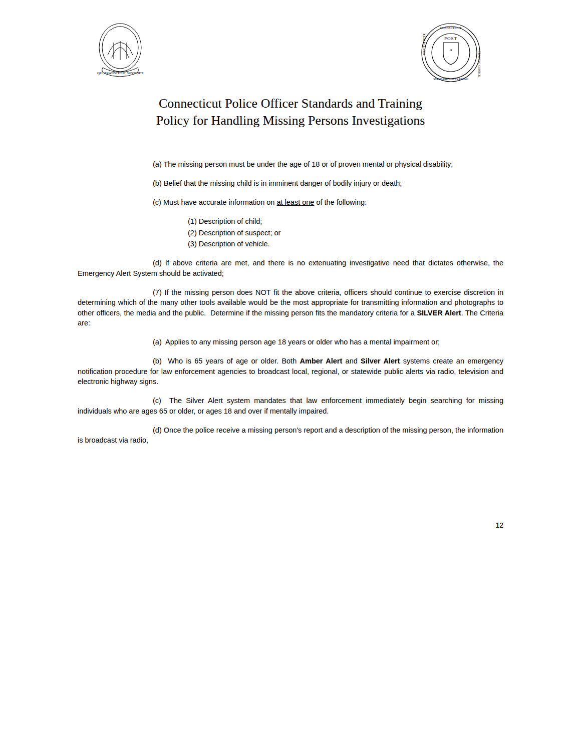QUI TRANSTULIT SUSTINET
POST ★ CONNECTICUT POLICE OFFICER TRAINING COUNCIL STANDARDS and TRAINING
Connecticut Police Officer Standards and Training Policy for Handling Missing Persons Investigations
(a) The missing person must be under the age of 18 or of proven mental or physical disability;
(b) Belief that the missing child is in imminent danger of bodily injury or death;
(c) Must have accurate information on at least one of the following:
(1) Description of child;
(2) Description of suspect; or
(3) Description of vehicle.
(d) If above criteria are met, and there is no extenuating investigative need that dictates otherwise, the Emergency Alert System should be activated;
(7) If the missing person does NOT fit the above criteria, officers should continue to exercise discretion in determining which of the many other tools available would be the most appropriate for transmitting information and photographs to other officers, the media and the public. Determine if the missing person fits the mandatory criteria for a SILVER Alert. The Criteria are:
(a) Applies to any missing person age 18 years or older who has a mental impairment or;
(b) Who is 65 years of age or older. Both Amber Alert and Silver Alert systems create an emergency notification procedure for law enforcement agencies to broadcast local, regional, or statewide public alerts via radio, television and electronic highway signs.
(c) The Silver Alert system mandates that law enforcement immediately begin searching for missing individuals who are ages 65 or older, or ages 18 and over if mentally impaired.
(d) Once the police receive a missing person's report and a description of the missing person, the information is broadcast via radio,
12